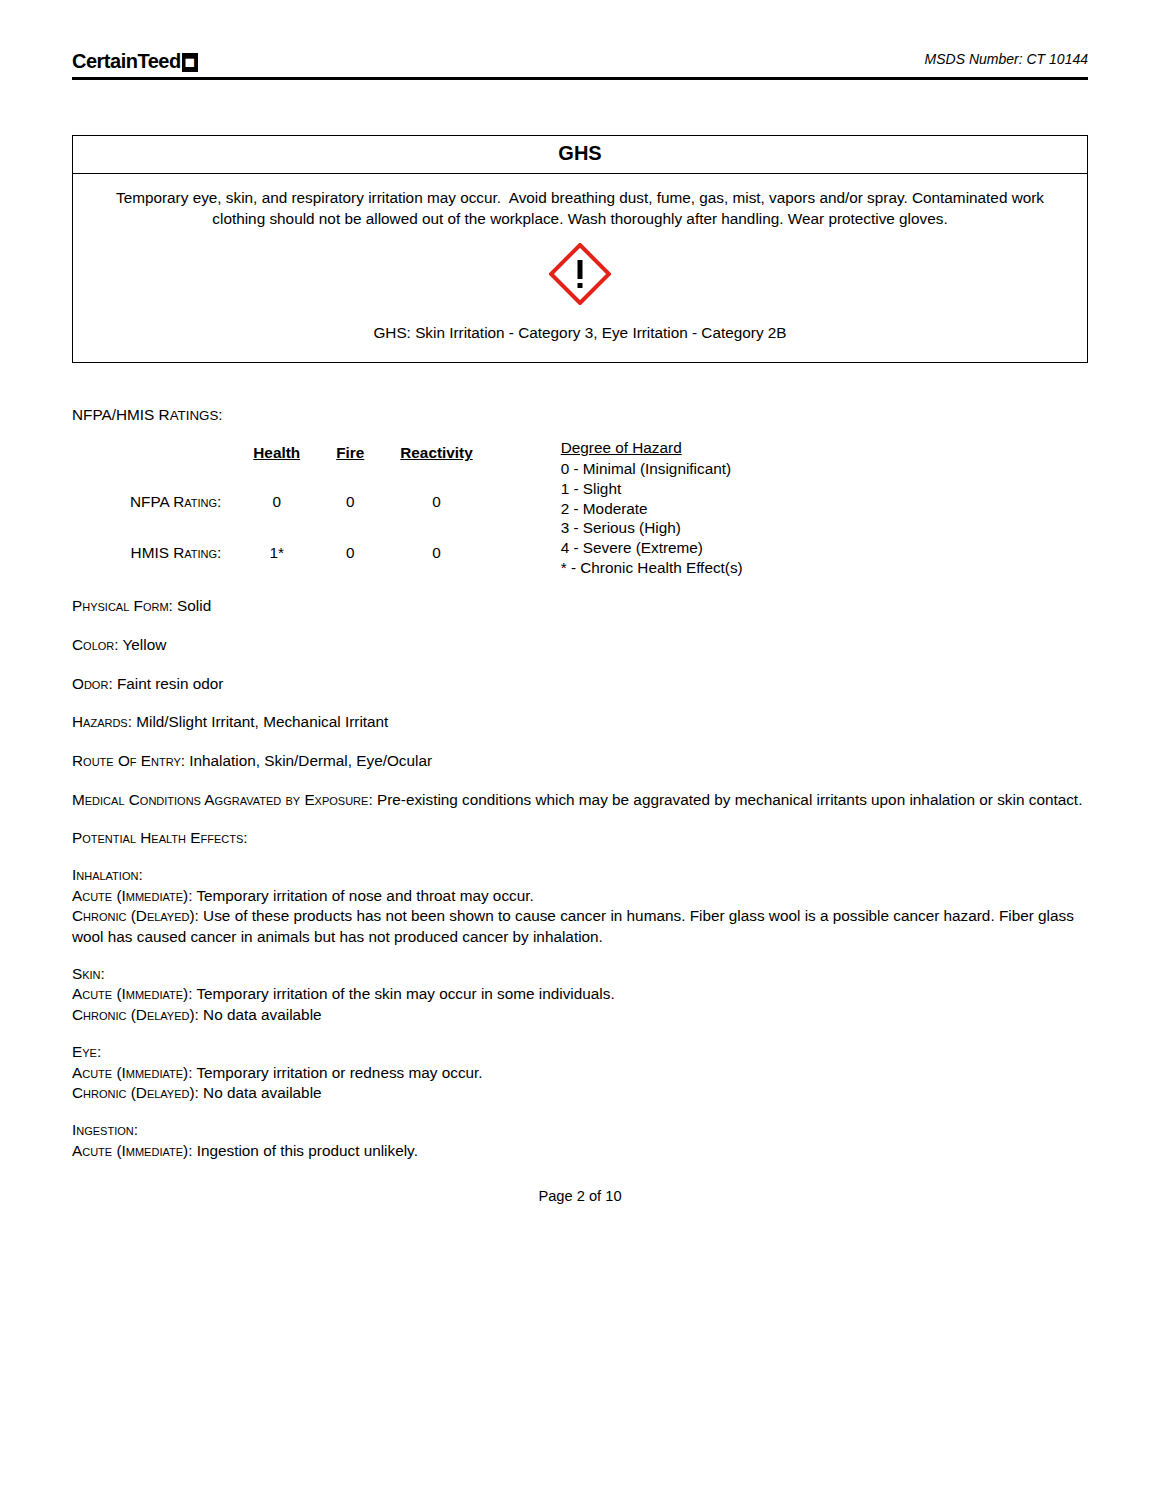CertainTeed■
MSDS Number: CT 10144
GHS
Temporary eye, skin, and respiratory irritation may occur. Avoid breathing dust, fume, gas, mist, vapors and/or spray. Contaminated work clothing should not be allowed out of the workplace. Wash thoroughly after handling. Wear protective gloves.
GHS: Skin Irritation - Category 3, Eye Irritation - Category 2B
NFPA/HMIS RATINGS:
| | Health | Fire | Reactivity |
| --- | --- | --- | --- |
| NFPA Rating: | 0 | 0 | 0 |
| HMIS Rating: | 1* | 0 | 0 |
Degree of Hazard
0 - Minimal (Insignificant)
1 - Slight
2 - Moderate
3 - Serious (High)
4 - Severe (Extreme)
* - Chronic Health Effect(s)
Physical Form: Solid
Color: Yellow
Odor: Faint resin odor
Hazards: Mild/Slight Irritant, Mechanical Irritant
Route Of Entry: Inhalation, Skin/Dermal, Eye/Ocular
Medical Conditions Aggravated by Exposure: Pre-existing conditions which may be aggravated by mechanical irritants upon inhalation or skin contact.
Potential Health Effects:
Inhalation:
Acute (Immediate): Temporary irritation of nose and throat may occur.
Chronic (Delayed): Use of these products has not been shown to cause cancer in humans. Fiber glass wool is a possible cancer hazard. Fiber glass wool has caused cancer in animals but has not produced cancer by inhalation.
Skin:
Acute (Immediate): Temporary irritation of the skin may occur in some individuals.
Chronic (Delayed): No data available
Eye:
Acute (Immediate): Temporary irritation or redness may occur.
Chronic (Delayed): No data available
Ingestion:
Acute (Immediate): Ingestion of this product unlikely.
Page 2 of 10